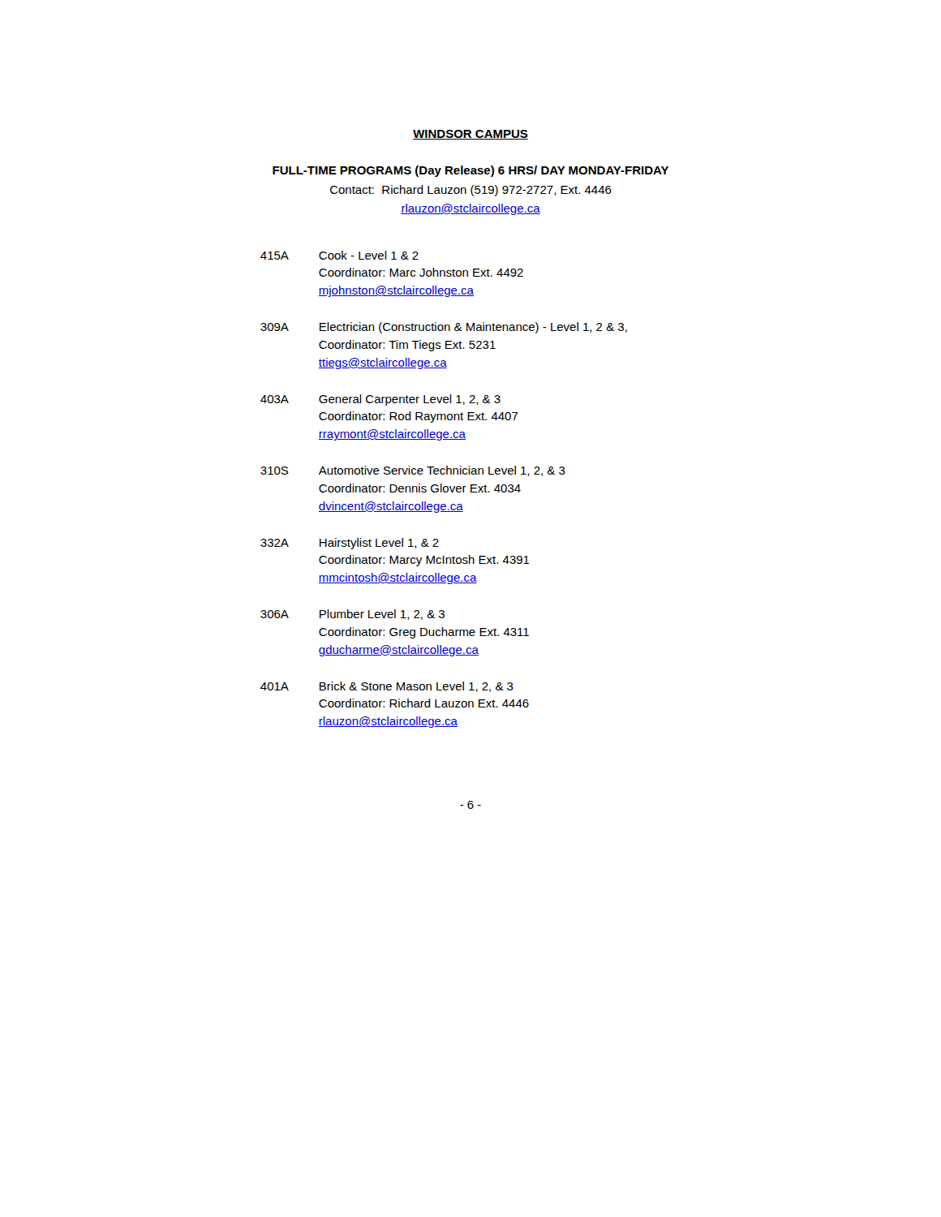WINDSOR CAMPUS
FULL-TIME PROGRAMS (Day Release) 6 HRS/ DAY MONDAY-FRIDAY
Contact: Richard Lauzon (519) 972-2727, Ext. 4446
rlauzon@stclaircollege.ca
| 415A | Cook - Level 1 & 2 Coordinator: Marc Johnston Ext. 4492 mjohnston@stclaircollege.ca |
| 309A | Electrician (Construction & Maintenance) - Level 1, 2 & 3, Coordinator: Tim Tiegs Ext. 5231 ttiegs@stclaircollege.ca |
| 403A | General Carpenter Level 1, 2, & 3 Coordinator: Rod Raymont Ext. 4407 rraymont@stclaircollege.ca |
| 310S | Automotive Service Technician Level 1, 2, & 3 Coordinator: Dennis Glover Ext. 4034 dvincent@stclaircollege.ca |
| 332A | Hairstylist Level 1, & 2 Coordinator: Marcy McIntosh Ext. 4391 mmcintosh@stclaircollege.ca |
| 306A | Plumber Level 1, 2, & 3 Coordinator: Greg Ducharme Ext. 4311 gducharme@stclaircollege.ca |
| 401A | Brick & Stone Mason Level 1, 2, & 3 Coordinator: Richard Lauzon Ext. 4446 rlauzon@stclaircollege.ca |
- 6 -